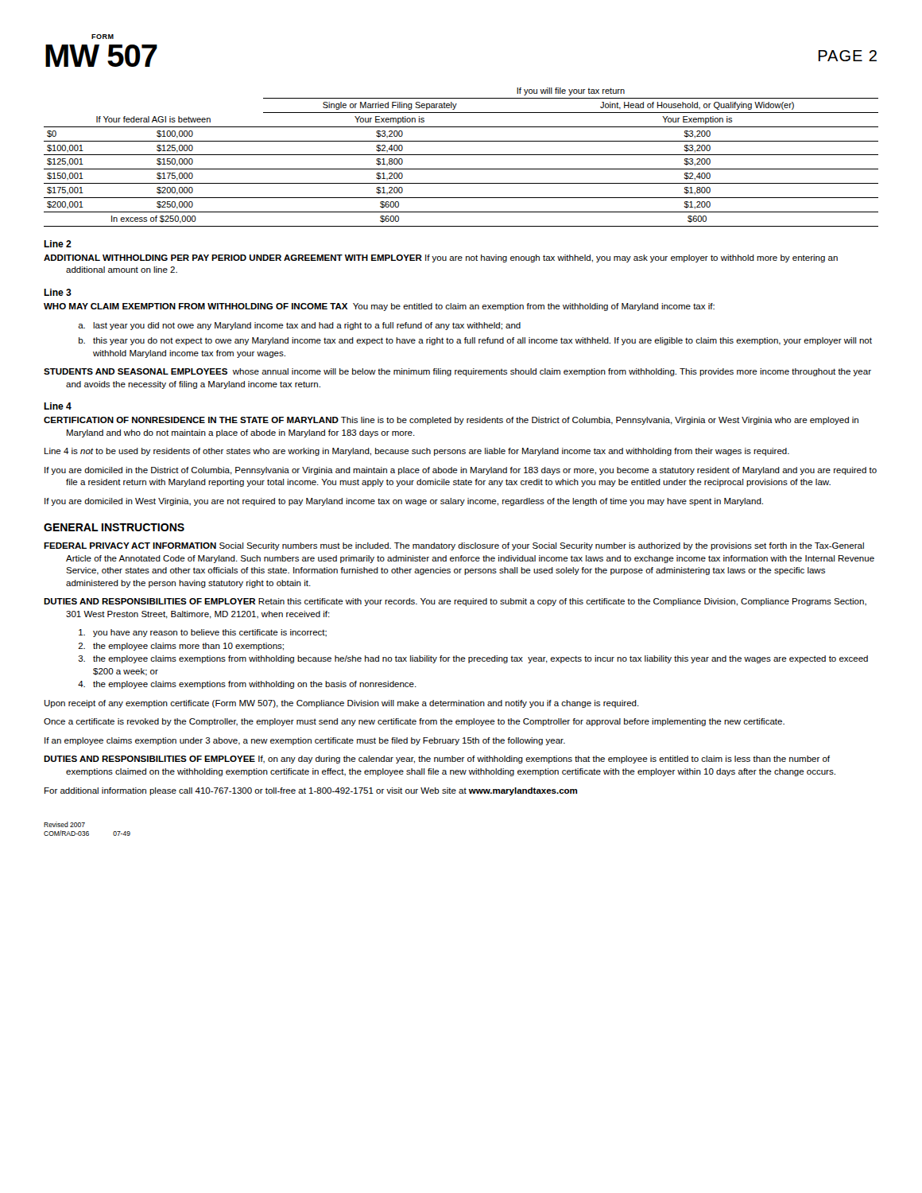FORM
MW 507
PAGE 2
| | If you will file your tax return |
| | Single or Married Filing Separately | Joint, Head of Household, or Qualifying Widow(er) |
| If Your federal AGI is between | Your Exemption is | Your Exemption is |
| $0 | $100,000 | $3,200 | $3,200 |
| $100,001 | $125,000 | $2,400 | $3,200 |
| $125,001 | $150,000 | $1,800 | $3,200 |
| $150,001 | $175,000 | $1,200 | $2,400 |
| $175,001 | $200,000 | $1,200 | $1,800 |
| $200,001 | $250,000 | $600 | $1,200 |
| In excess of $250,000 | $600 | $600 |
Line 2
ADDITIONAL WITHHOLDING PER PAY PERIOD UNDER AGREEMENT WITH EMPLOYER If you are not having enough tax withheld, you may ask your employer to withhold more by entering an additional amount on line 2.
Line 3
WHO MAY CLAIM EXEMPTION FROM WITHHOLDING OF INCOME TAX You may be entitled to claim an exemption from the withholding of Maryland income tax if:
last year you did not owe any Maryland income tax and had a right to a full refund of any tax withheld; and
this year you do not expect to owe any Maryland income tax and expect to have a right to a full refund of all income tax withheld. If you are eligible to claim this exemption, your employer will not withhold Maryland income tax from your wages.
STUDENTS AND SEASONAL EMPLOYEES whose annual income will be below the minimum filing requirements should claim exemption from withholding. This provides more income throughout the year and avoids the necessity of filing a Maryland income tax return.
Line 4
CERTIFICATION OF NONRESIDENCE IN THE STATE OF MARYLAND This line is to be completed by residents of the District of Columbia, Pennsylvania, Virginia or West Virginia who are employed in Maryland and who do not maintain a place of abode in Maryland for 183 days or more.
Line 4 is not to be used by residents of other states who are working in Maryland, because such persons are liable for Maryland income tax and withholding from their wages is required.
If you are domiciled in the District of Columbia, Pennsylvania or Virginia and maintain a place of abode in Maryland for 183 days or more, you become a statutory resident of Maryland and you are required to file a resident return with Maryland reporting your total income. You must apply to your domicile state for any tax credit to which you may be entitled under the reciprocal provisions of the law.
If you are domiciled in West Virginia, you are not required to pay Maryland income tax on wage or salary income, regardless of the length of time you may have spent in Maryland.
GENERAL INSTRUCTIONS
FEDERAL PRIVACY ACT INFORMATION Social Security numbers must be included. The mandatory disclosure of your Social Security number is authorized by the provisions set forth in the Tax-General Article of the Annotated Code of Maryland. Such numbers are used primarily to administer and enforce the individual income tax laws and to exchange income tax information with the Internal Revenue Service, other states and other tax officials of this state. Information furnished to other agencies or persons shall be used solely for the purpose of administering tax laws or the specific laws administered by the person having statutory right to obtain it.
DUTIES AND RESPONSIBILITIES OF EMPLOYER Retain this certificate with your records. You are required to submit a copy of this certificate to the Compliance Division, Compliance Programs Section, 301 West Preston Street, Baltimore, MD 21201, when received if:
you have any reason to believe this certificate is incorrect;
the employee claims more than 10 exemptions;
the employee claims exemptions from withholding because he/she had no tax liability for the preceding tax year, expects to incur no tax liability this year and the wages are expected to exceed $200 a week; or
the employee claims exemptions from withholding on the basis of nonresidence.
Upon receipt of any exemption certificate (Form MW 507), the Compliance Division will make a determination and notify you if a change is required.
Once a certificate is revoked by the Comptroller, the employer must send any new certificate from the employee to the Comptroller for approval before implementing the new certificate.
If an employee claims exemption under 3 above, a new exemption certificate must be filed by February 15th of the following year.
DUTIES AND RESPONSIBILITIES OF EMPLOYEE If, on any day during the calendar year, the number of withholding exemptions that the employee is entitled to claim is less than the number of exemptions claimed on the withholding exemption certificate in effect, the employee shall file a new withholding exemption certificate with the employer within 10 days after the change occurs.
For additional information please call 410-767-1300 or toll-free at 1-800-492-1751 or visit our Web site at www.marylandtaxes.com
Revised 2007 COM/RAD-03607-49